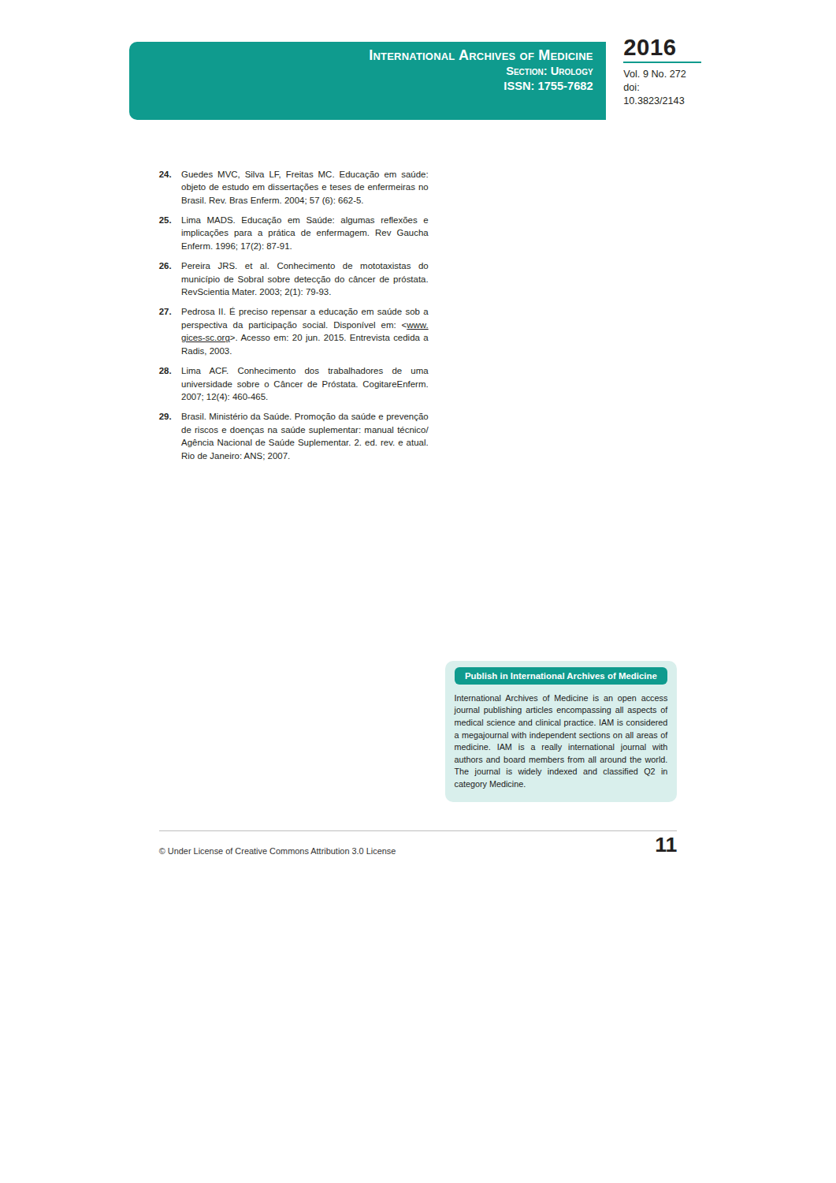International Archives of Medicine
Section: Urology
ISSN: 1755-7682
2016
Vol. 9 No. 272
doi: 10.3823/2143
24. Guedes MVC, Silva LF, Freitas MC. Educação em saúde: objeto de estudo em dissertações e teses de enfermeiras no Brasil. Rev. Bras Enferm. 2004; 57 (6): 662-5.
25. Lima MADS. Educação em Saúde: algumas reflexões e implicações para a prática de enfermagem. Rev Gaucha Enferm. 1996; 17(2): 87-91.
26. Pereira JRS. et al. Conhecimento de mototaxistas do município de Sobral sobre detecção do câncer de próstata. RevScientia Mater. 2003; 2(1): 79-93.
27. Pedrosa II. É preciso repensar a educação em saúde sob a perspectiva da participação social. Disponível em: <www. gices-sc.org>. Acesso em: 20 jun. 2015. Entrevista cedida a Radis, 2003.
28. Lima ACF. Conhecimento dos trabalhadores de uma universidade sobre o Câncer de Próstata. CogitareEnferm. 2007; 12(4): 460-465.
29. Brasil. Ministério da Saúde. Promoção da saúde e prevenção de riscos e doenças na saúde suplementar: manual técnico/ Agência Nacional de Saúde Suplementar. 2. ed. rev. e atual. Rio de Janeiro: ANS; 2007.
Publish in International Archives of Medicine
International Archives of Medicine is an open access journal publishing articles encompassing all aspects of medical science and clinical practice. IAM is considered a megajournal with independent sections on all areas of medicine. IAM is a really international journal with authors and board members from all around the world. The journal is widely indexed and classified Q2 in category Medicine.
© Under License of Creative Commons Attribution 3.0 License
11